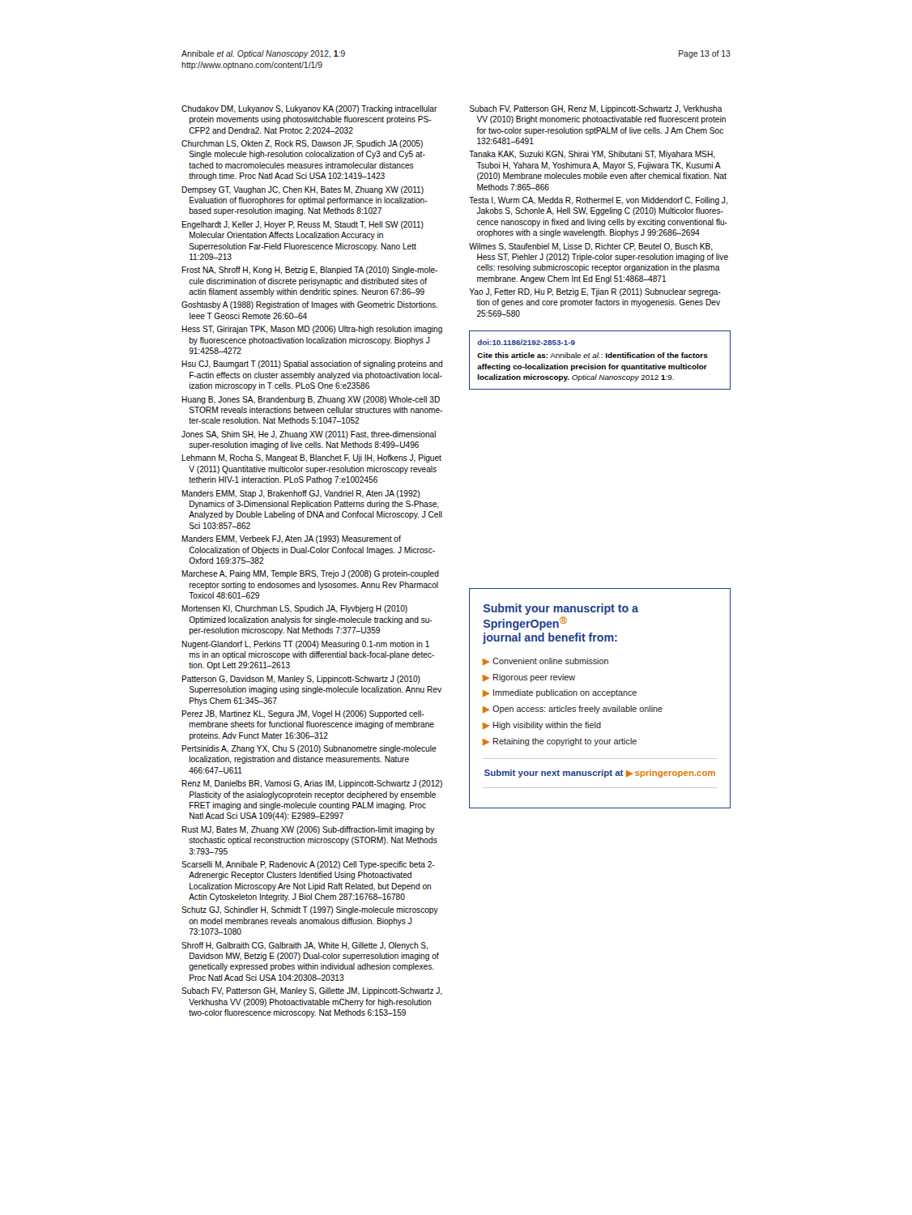Annibale et al. Optical Nanoscopy 2012, 1:9
http://www.optnano.com/content/1/1/9
Page 13 of 13
Chudakov DM, Lukyanov S, Lukyanov KA (2007) Tracking intracellular protein movements using photoswitchable fluorescent proteins PS-CFP2 and Dendra2. Nat Protoc 2:2024–2032
Churchman LS, Okten Z, Rock RS, Dawson JF, Spudich JA (2005) Single molecule high-resolution colocalization of Cy3 and Cy5 attached to macromolecules measures intramolecular distances through time. Proc Natl Acad Sci USA 102:1419–1423
Dempsey GT, Vaughan JC, Chen KH, Bates M, Zhuang XW (2011) Evaluation of fluorophores for optimal performance in localization-based super-resolution imaging. Nat Methods 8:1027
Engelhardt J, Keller J, Hoyer P, Reuss M, Staudt T, Hell SW (2011) Molecular Orientation Affects Localization Accuracy in Superresolution Far-Field Fluorescence Microscopy. Nano Lett 11:209–213
Frost NA, Shroff H, Kong H, Betzig E, Blanpied TA (2010) Single-molecule discrimination of discrete perisynaptic and distributed sites of actin filament assembly within dendritic spines. Neuron 67:86–99
Goshtasby A (1988) Registration of Images with Geometric Distortions. Ieee T Geosci Remote 26:60–64
Hess ST, Girirajan TPK, Mason MD (2006) Ultra-high resolution imaging by fluorescence photoactivation localization microscopy. Biophys J 91:4258–4272
Hsu CJ, Baumgart T (2011) Spatial association of signaling proteins and F-actin effects on cluster assembly analyzed via photoactivation localization microscopy in T cells. PLoS One 6:e23586
Huang B, Jones SA, Brandenburg B, Zhuang XW (2008) Whole-cell 3D STORM reveals interactions between cellular structures with nanometer-scale resolution. Nat Methods 5:1047–1052
Jones SA, Shim SH, He J, Zhuang XW (2011) Fast, three-dimensional super-resolution imaging of live cells. Nat Methods 8:499–U496
Lehmann M, Rocha S, Mangeat B, Blanchet F, Uji IH, Hofkens J, Piguet V (2011) Quantitative multicolor super-resolution microscopy reveals tetherin HIV-1 interaction. PLoS Pathog 7:e1002456
Manders EMM, Stap J, Brakenhoff GJ, Vandriel R, Aten JA (1992) Dynamics of 3-Dimensional Replication Patterns during the S-Phase, Analyzed by Double Labeling of DNA and Confocal Microscopy. J Cell Sci 103:857–862
Manders EMM, Verbeek FJ, Aten JA (1993) Measurement of Colocalization of Objects in Dual-Color Confocal Images. J Microsc-Oxford 169:375–382
Marchese A, Paing MM, Temple BRS, Trejo J (2008) G protein-coupled receptor sorting to endosomes and lysosomes. Annu Rev Pharmacol Toxicol 48:601–629
Mortensen KI, Churchman LS, Spudich JA, Flyvbjerg H (2010) Optimized localization analysis for single-molecule tracking and super-resolution microscopy. Nat Methods 7:377–U359
Nugent-Glandorf L, Perkins TT (2004) Measuring 0.1-nm motion in 1 ms in an optical microscope with differential back-focal-plane detection. Opt Lett 29:2611–2613
Patterson G, Davidson M, Manley S, Lippincott-Schwartz J (2010) Superresolution imaging using single-molecule localization. Annu Rev Phys Chem 61:345–367
Perez JB, Martinez KL, Segura JM, Vogel H (2006) Supported cell-membrane sheets for functional fluorescence imaging of membrane proteins. Adv Funct Mater 16:306–312
Pertsinidis A, Zhang YX, Chu S (2010) Subnanometre single-molecule localization, registration and distance measurements. Nature 466:647–U611
Renz M, Danielbs BR, Vamosi G, Arias IM, Lippincott-Schwartz J (2012) Plasticity of the asialoglycoprotein receptor deciphered by ensemble FRET imaging and single-molecule counting PALM imaging. Proc Natl Acad Sci USA 109(44): E2989–E2997
Rust MJ, Bates M, Zhuang XW (2006) Sub-diffraction-limit imaging by stochastic optical reconstruction microscopy (STORM). Nat Methods 3:793–795
Scarselli M, Annibale P, Radenovic A (2012) Cell Type-specific beta 2-Adrenergic Receptor Clusters Identified Using Photoactivated Localization Microscopy Are Not Lipid Raft Related, but Depend on Actin Cytoskeleton Integrity. J Biol Chem 287:16768–16780
Schutz GJ, Schindler H, Schmidt T (1997) Single-molecule microscopy on model membranes reveals anomalous diffusion. Biophys J 73:1073–1080
Shroff H, Galbraith CG, Galbraith JA, White H, Gillette J, Olenych S, Davidson MW, Betzig E (2007) Dual-color superresolution imaging of genetically expressed probes within individual adhesion complexes. Proc Natl Acad Sci USA 104:20308–20313
Subach FV, Patterson GH, Manley S, Gillette JM, Lippincott-Schwartz J, Verkhusha VV (2009) Photoactivatable mCherry for high-resolution two-color fluorescence microscopy. Nat Methods 6:153–159
Subach FV, Patterson GH, Renz M, Lippincott-Schwartz J, Verkhusha VV (2010) Bright monomeric photoactivatable red fluorescent protein for two-color super-resolution sptPALM of live cells. J Am Chem Soc 132:6481–6491
Tanaka KAK, Suzuki KGN, Shirai YM, Shibutani ST, Miyahara MSH, Tsuboi H, Yahara M, Yoshimura A, Mayor S, Fujiwara TK, Kusumi A (2010) Membrane molecules mobile even after chemical fixation. Nat Methods 7:865–866
Testa I, Wurm CA, Medda R, Rothermel E, von Middendorf C, Folling J, Jakobs S, Schonle A, Hell SW, Eggeling C (2010) Multicolor fluorescence nanoscopy in fixed and living cells by exciting conventional fluorophores with a single wavelength. Biophys J 99:2686–2694
Wilmes S, Staufenbiel M, Lisse D, Richter CP, Beutel O, Busch KB, Hess ST, Piehler J (2012) Triple-color super-resolution imaging of live cells: resolving submicroscopic receptor organization in the plasma membrane. Angew Chem Int Ed Engl 51:4868–4871
Yao J, Fetter RD, Hu P, Betzig E, Tjian R (2011) Subnuclear segregation of genes and core promoter factors in myogenesis. Genes Dev 25:569–580
doi:10.1186/2192-2853-1-9
Cite this article as: Annibale et al.: Identification of the factors affecting co-localization precision for quantitative multicolor localization microscopy. Optical Nanoscopy 2012 1:9.
Submit your manuscript to a SpringerOpenⓇ
journal and benefit from:
▶Convenient online submission
▶Rigorous peer review
▶Immediate publication on acceptance
▶Open access: articles freely available online
▶High visibility within the field
▶Retaining the copyright to your article
Submit your next manuscript at ▶ springeropen.com